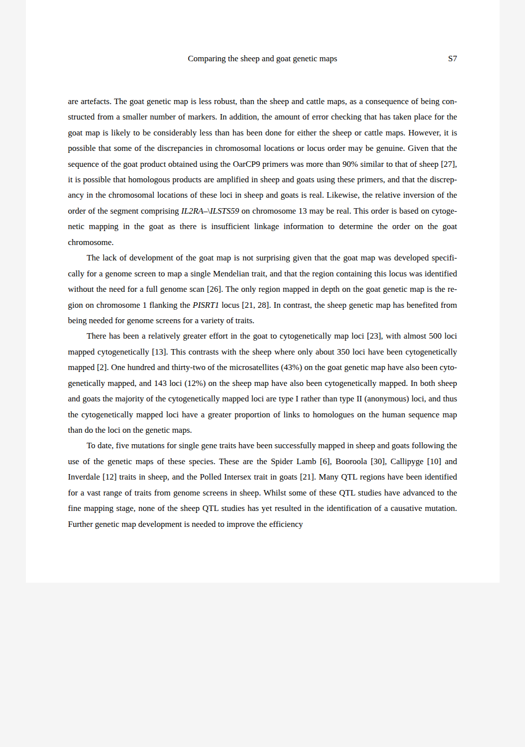Comparing the sheep and goat genetic maps S7
are artefacts. The goat genetic map is less robust, than the sheep and cattle maps, as a consequence of being constructed from a smaller number of markers. In addition, the amount of error checking that has taken place for the goat map is likely to be considerably less than has been done for either the sheep or cattle maps. However, it is possible that some of the discrepancies in chromosomal locations or locus order may be genuine. Given that the sequence of the goat product obtained using the OarCP9 primers was more than 90% similar to that of sheep [27], it is possible that homologous products are amplified in sheep and goats using these primers, and that the discrepancy in the chromosomal locations of these loci in sheep and goats is real. Likewise, the relative inversion of the order of the segment comprising IL2RA–\ILSTS59 on chromosome 13 may be real. This order is based on cytogenetic mapping in the goat as there is insufficient linkage information to determine the order on the goat chromosome.
The lack of development of the goat map is not surprising given that the goat map was developed specifically for a genome screen to map a single Mendelian trait, and that the region containing this locus was identified without the need for a full genome scan [26]. The only region mapped in depth on the goat genetic map is the region on chromosome 1 flanking the PISRT1 locus [21, 28]. In contrast, the sheep genetic map has benefited from being needed for genome screens for a variety of traits.
There has been a relatively greater effort in the goat to cytogenetically map loci [23], with almost 500 loci mapped cytogenetically [13]. This contrasts with the sheep where only about 350 loci have been cytogenetically mapped [2]. One hundred and thirty-two of the microsatellites (43%) on the goat genetic map have also been cytogenetically mapped, and 143 loci (12%) on the sheep map have also been cytogenetically mapped. In both sheep and goats the majority of the cytogenetically mapped loci are type I rather than type II (anonymous) loci, and thus the cytogenetically mapped loci have a greater proportion of links to homologues on the human sequence map than do the loci on the genetic maps.
To date, five mutations for single gene traits have been successfully mapped in sheep and goats following the use of the genetic maps of these species. These are the Spider Lamb [6], Booroola [30], Callipyge [10] and Inverdale [12] traits in sheep, and the Polled Intersex trait in goats [21]. Many QTL regions have been identified for a vast range of traits from genome screens in sheep. Whilst some of these QTL studies have advanced to the fine mapping stage, none of the sheep QTL studies has yet resulted in the identification of a causative mutation. Further genetic map development is needed to improve the efficiency